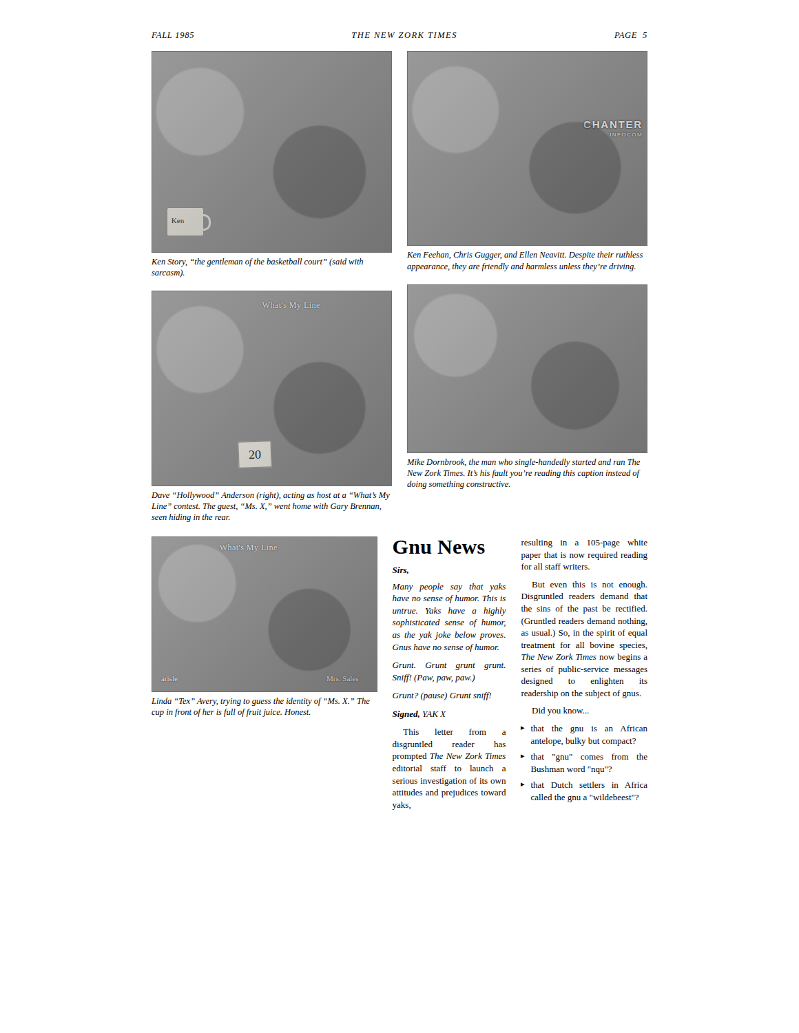FALL 1985
THE NEW ZORK TIMES
PAGE 5
Ken Story, “the gentleman of the basketball court” (said with sarcasm).
What's My Line
20
Dave “Hollywood” Anderson (right), acting as host at a “What’s My Line” contest. The guest, “Ms. X,” went home with Gary Brennan, seen hiding in the rear.
CHANTERINFOCOM
Ken Feehan, Chris Gugger, and Ellen Neavitt. Despite their ruthless appearance, they are friendly and harmless unless they’re driving.
Mike Dornbrook, the man who single-handedly started and ran The New Zork Times. It’s his fault you’re reading this caption instead of doing something constructive.
What's My Line
arisle
Mrs. Sales
Linda “Tex” Avery, trying to guess the identity of “Ms. X.” The cup in front of her is full of fruit juice. Honest.
Gnu News
Sirs,
Many people say that yaks have no sense of humor. This is untrue. Yaks have a highly sophisticated sense of humor, as the yak joke below proves. Gnus have no sense of humor.
Grunt. Grunt grunt grunt. Sniff! (Paw, paw, paw.)
Grunt? (pause) Grunt sniff!
Signed, YAK X
This letter from a disgruntled reader has prompted The New Zork Times editorial staff to launch a serious investigation of its own attitudes and prejudices toward yaks,
resulting in a 105-page white paper that is now required reading for all staff writers.
But even this is not enough. Disgruntled readers demand that the sins of the past be rectified. (Gruntled readers demand nothing, as usual.) So, in the spirit of equal treatment for all bovine species, The New Zork Times now begins a series of public-service messages designed to enlighten its readership on the subject of gnus.
Did you know...
that the gnu is an African antelope, bulky but compact?
that "gnu" comes from the Bushman word "nqu"?
that Dutch settlers in Africa called the gnu a "wildebeest"?